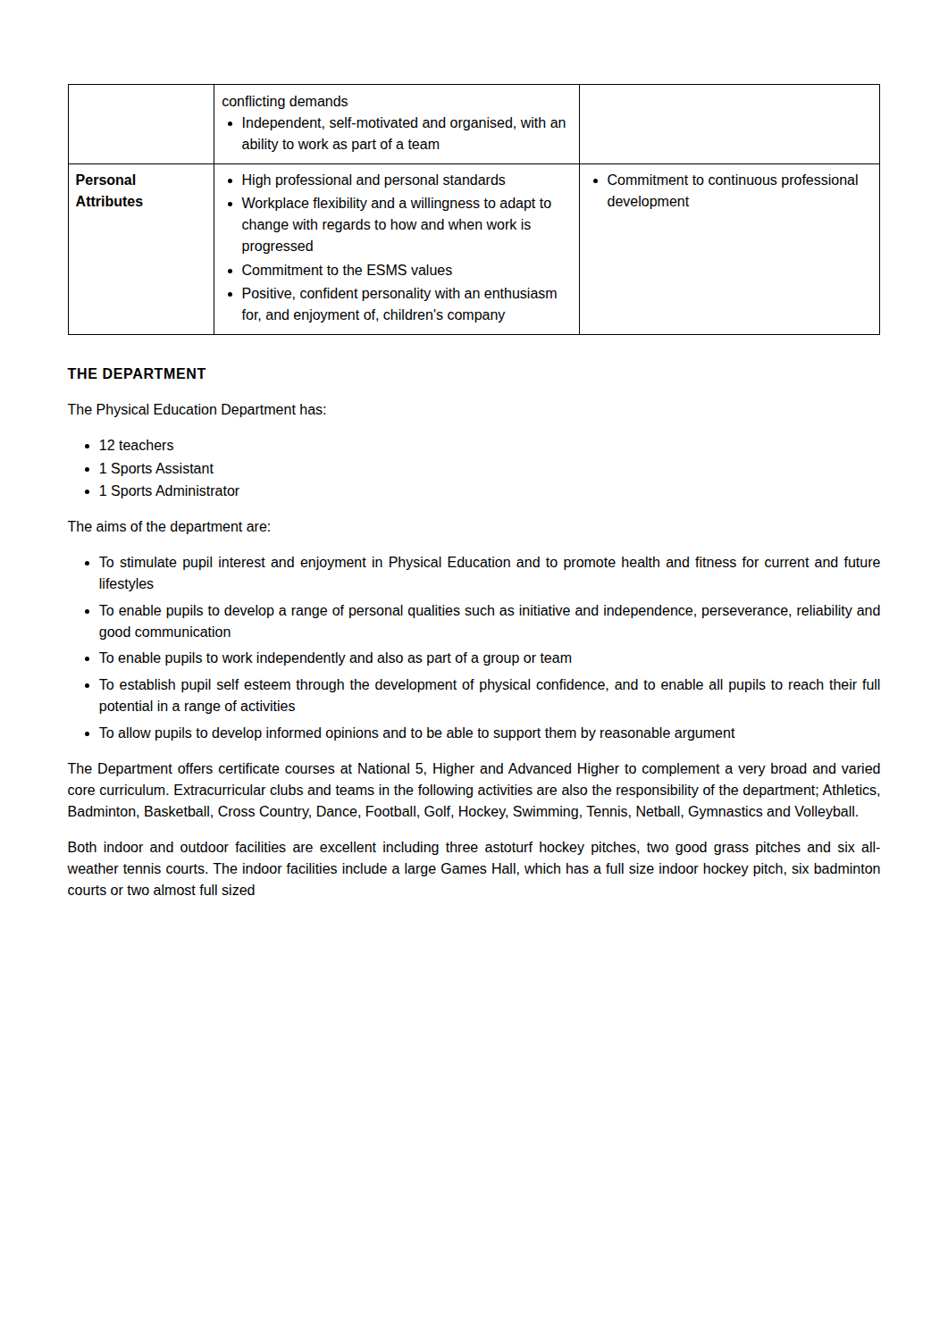| | conflicting demands Independent, self-motivated and organised, with an ability to work as part of a team | |
| Personal Attributes | High professional and personal standards Workplace flexibility and a willingness to adapt to change with regards to how and when work is progressed Commitment to the ESMS values Positive, confident personality with an enthusiasm for, and enjoyment of, children's company | Commitment to continuous professional development |
THE DEPARTMENT
The Physical Education Department has:
12 teachers
1 Sports Assistant
1 Sports Administrator
The aims of the department are:
To stimulate pupil interest and enjoyment in Physical Education and to promote health and fitness for current and future lifestyles
To enable pupils to develop a range of personal qualities such as initiative and independence, perseverance, reliability and good communication
To enable pupils to work independently and also as part of a group or team
To establish pupil self esteem through the development of physical confidence, and to enable all pupils to reach their full potential in a range of activities
To allow pupils to develop informed opinions and to be able to support them by reasonable argument
The Department offers certificate courses at National 5, Higher and Advanced Higher to complement a very broad and varied core curriculum. Extracurricular clubs and teams in the following activities are also the responsibility of the department; Athletics, Badminton, Basketball, Cross Country, Dance, Football, Golf, Hockey, Swimming, Tennis, Netball, Gymnastics and Volleyball.
Both indoor and outdoor facilities are excellent including three astoturf hockey pitches, two good grass pitches and six all-weather tennis courts. The indoor facilities include a large Games Hall, which has a full size indoor hockey pitch, six badminton courts or two almost full sized